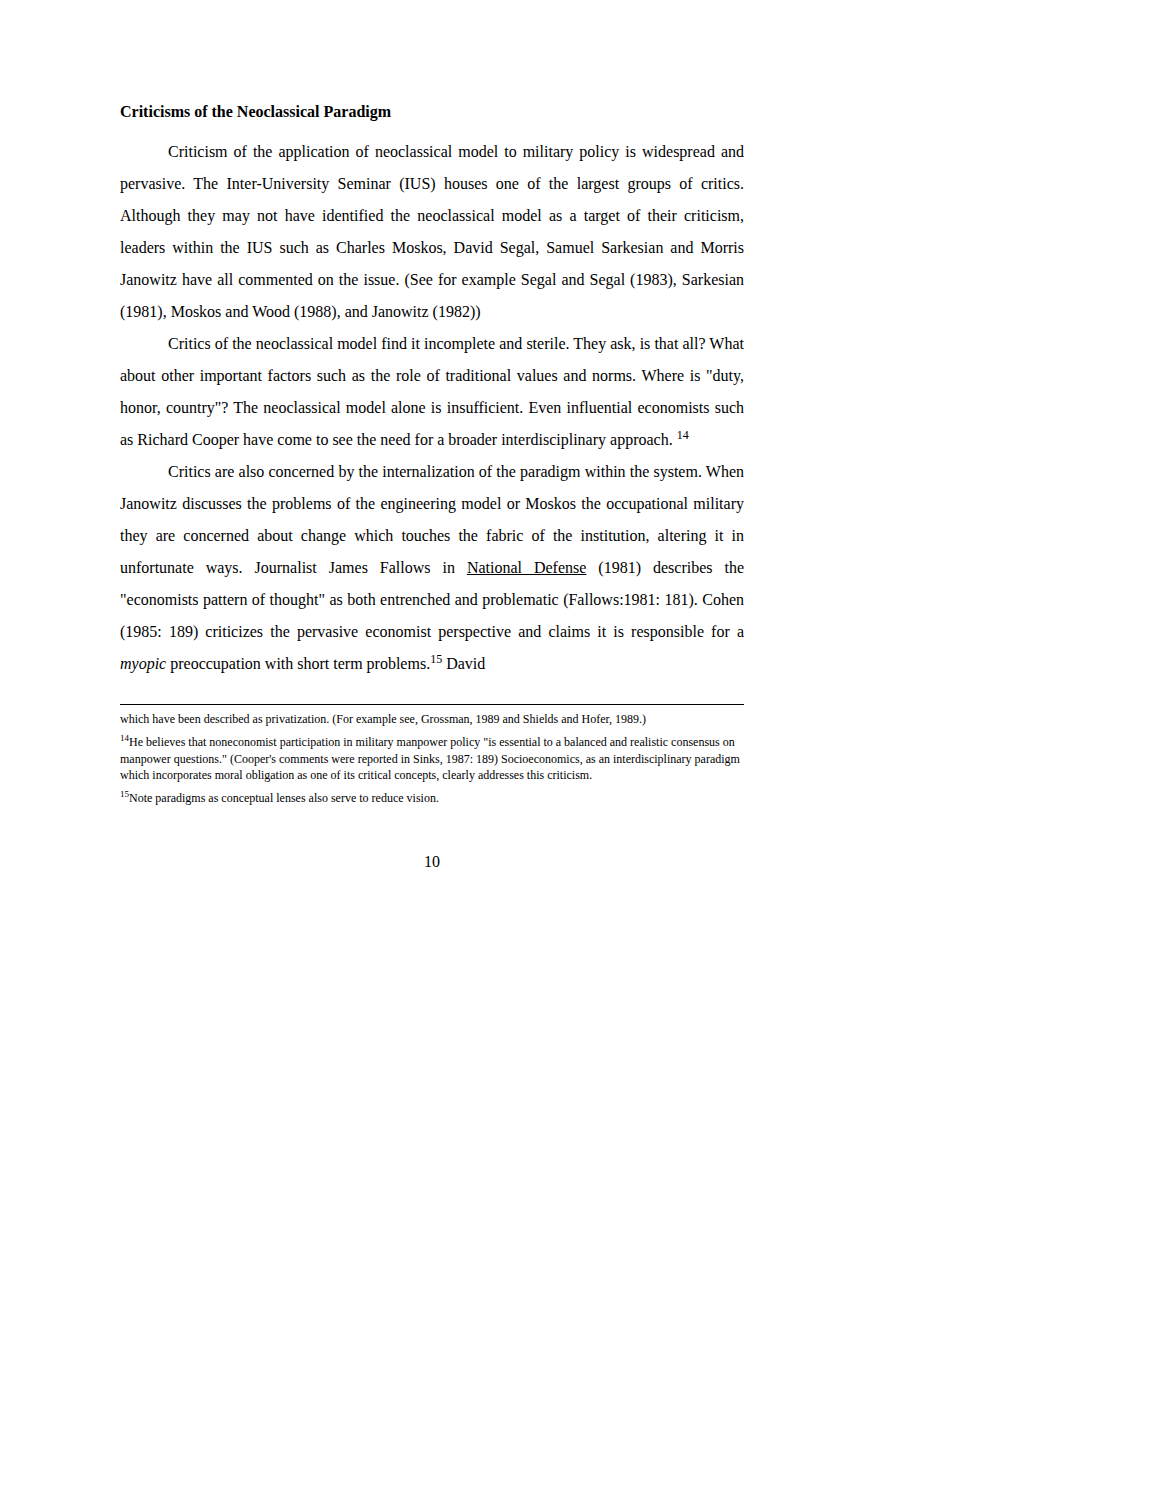Criticisms of the Neoclassical Paradigm
Criticism of the application of neoclassical model to military policy is widespread and pervasive. The Inter-University Seminar (IUS) houses one of the largest groups of critics. Although they may not have identified the neoclassical model as a target of their criticism, leaders within the IUS such as Charles Moskos, David Segal, Samuel Sarkesian and Morris Janowitz have all commented on the issue. (See for example Segal and Segal (1983), Sarkesian (1981), Moskos and Wood (1988), and Janowitz (1982))
Critics of the neoclassical model find it incomplete and sterile. They ask, is that all? What about other important factors such as the role of traditional values and norms. Where is "duty, honor, country"? The neoclassical model alone is insufficient. Even influential economists such as Richard Cooper have come to see the need for a broader interdisciplinary approach. 14
Critics are also concerned by the internalization of the paradigm within the system. When Janowitz discusses the problems of the engineering model or Moskos the occupational military they are concerned about change which touches the fabric of the institution, altering it in unfortunate ways. Journalist James Fallows in National Defense (1981) describes the "economists pattern of thought" as both entrenched and problematic (Fallows:1981: 181). Cohen (1985: 189) criticizes the pervasive economist perspective and claims it is responsible for a myopic preoccupation with short term problems.15 David
which have been described as privatization. (For example see, Grossman, 1989 and Shields and Hofer, 1989.)
14He believes that noneconomist participation in military manpower policy "is essential to a balanced and realistic consensus on manpower questions." (Cooper's comments were reported in Sinks, 1987: 189) Socioeconomics, as an interdisciplinary paradigm which incorporates moral obligation as one of its critical concepts, clearly addresses this criticism.
15Note paradigms as conceptual lenses also serve to reduce vision.
10